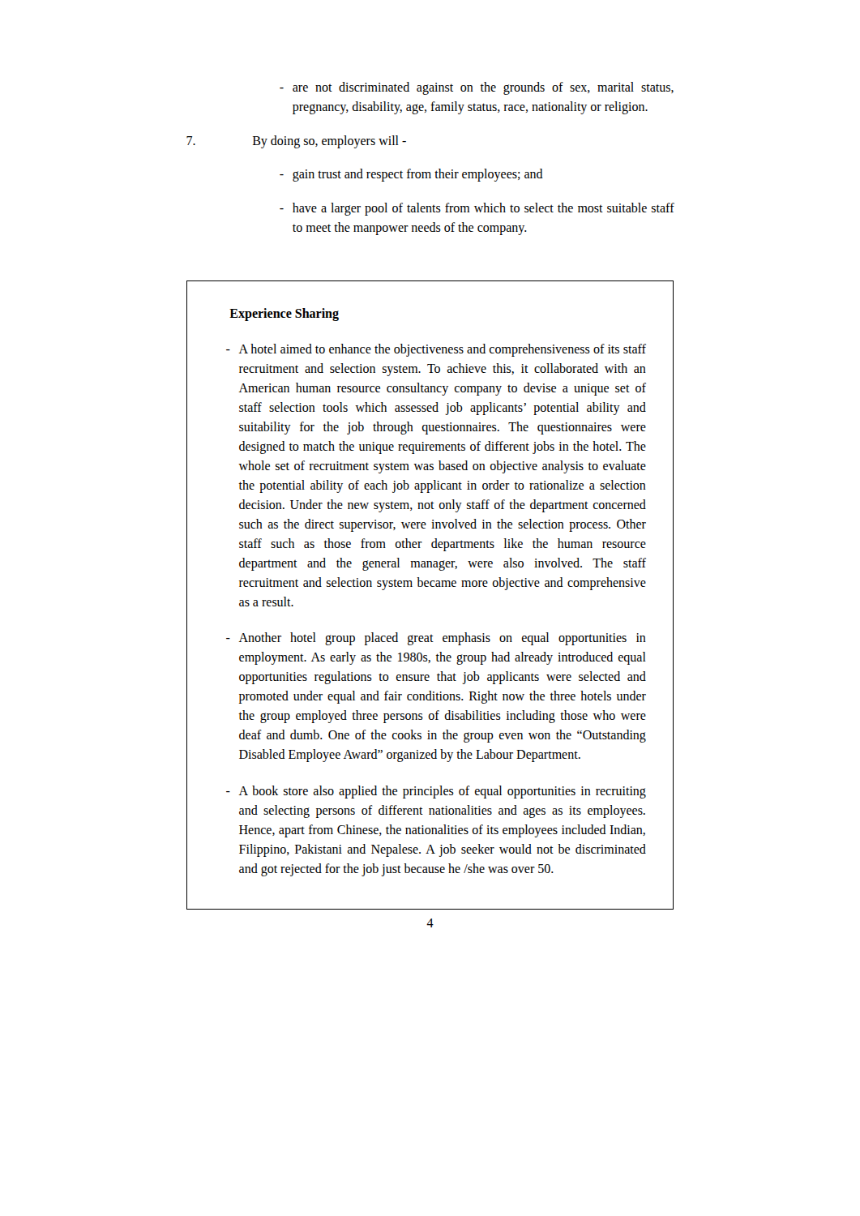-
are not discriminated against on the grounds of sex, marital status, pregnancy, disability, age, family status, race, nationality or religion.
7.
By doing so, employers will -
-
gain trust and respect from their employees; and
-
have a larger pool of talents from which to select the most suitable staff to meet the manpower needs of the company.
Experience Sharing
-
A hotel aimed to enhance the objectiveness and comprehensiveness of its staff recruitment and selection system. To achieve this, it collaborated with an American human resource consultancy company to devise a unique set of staff selection tools which assessed job applicants’ potential ability and suitability for the job through questionnaires. The questionnaires were designed to match the unique requirements of different jobs in the hotel. The whole set of recruitment system was based on objective analysis to evaluate the potential ability of each job applicant in order to rationalize a selection decision. Under the new system, not only staff of the department concerned such as the direct supervisor, were involved in the selection process. Other staff such as those from other departments like the human resource department and the general manager, were also involved. The staff recruitment and selection system became more objective and comprehensive as a result.
-
Another hotel group placed great emphasis on equal opportunities in employment. As early as the 1980s, the group had already introduced equal opportunities regulations to ensure that job applicants were selected and promoted under equal and fair conditions. Right now the three hotels under the group employed three persons of disabilities including those who were deaf and dumb. One of the cooks in the group even won the “Outstanding Disabled Employee Award” organized by the Labour Department.
-
A book store also applied the principles of equal opportunities in recruiting and selecting persons of different nationalities and ages as its employees. Hence, apart from Chinese, the nationalities of its employees included Indian, Filippino, Pakistani and Nepalese. A job seeker would not be discriminated and got rejected for the job just because he /she was over 50.
4